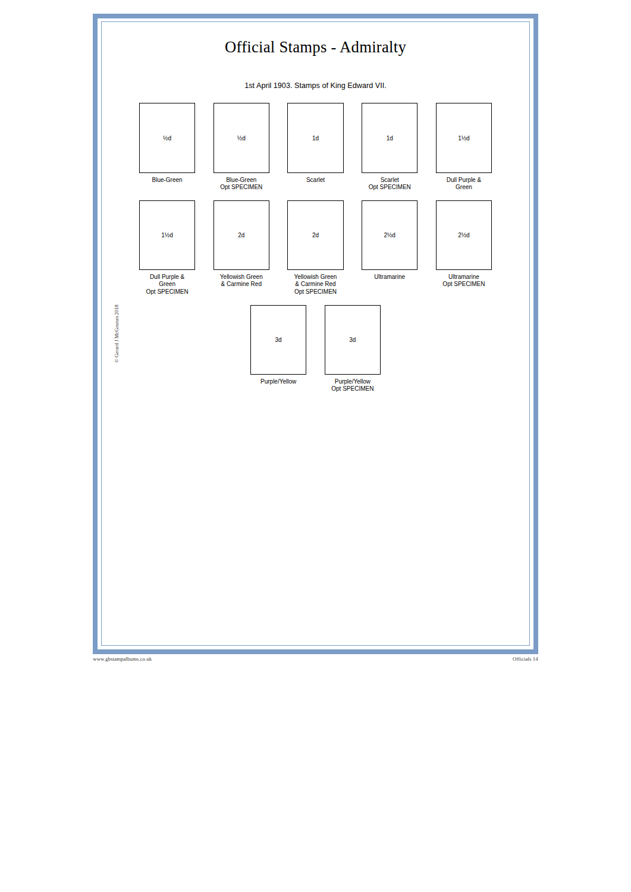© Gerard J McGouran 2018
Official Stamps - Admiralty
1st April 1903. Stamps of King Edward VII.
½d
Blue-Green
½d
Blue-Green
Opt SPECIMEN
1d
Scarlet
1d
Scarlet
Opt SPECIMEN
1½d
Dull Purple &
Green
1½d
Dull Purple &
Green
Opt SPECIMEN
2d
Yellowish Green
& Carmine Red
2d
Yellowish Green
& Carmine Red
Opt SPECIMEN
2½d
Ultramarine
2½d
Ultramarine
Opt SPECIMEN
3d
Purple/Yellow
3d
Purple/Yellow
Opt SPECIMEN
www.gbstampalbums.co.uk
Officials 14